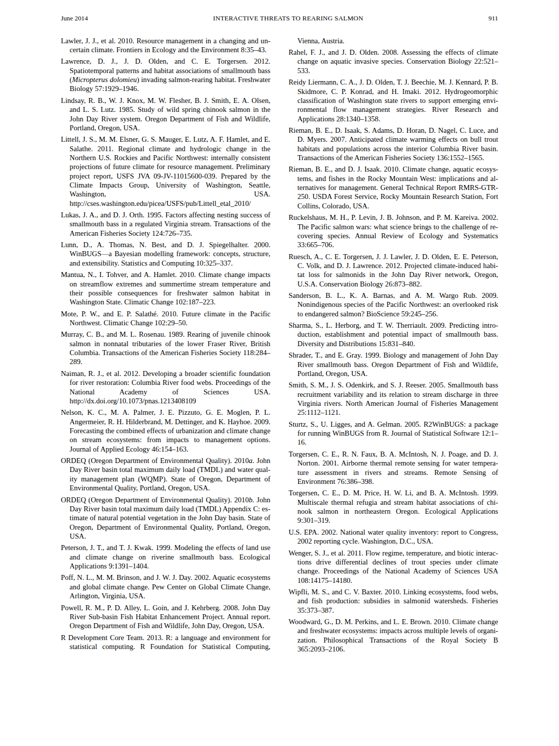June 2014 Interactive Threats to Rearing Salmon 911
Lawler, J. J., et al. 2010. Resource management in a changing and uncertain climate. Frontiers in Ecology and the Environment 8:35–43.
Lawrence, D. J., J. D. Olden, and C. E. Torgersen. 2012. Spatiotemporal patterns and habitat associations of smallmouth bass (Micropterus dolomieu) invading salmon-rearing habitat. Freshwater Biology 57:1929–1946.
Lindsay, R. B., W. J. Knox, M. W. Flesher, B. J. Smith, E. A. Olsen, and L. S. Lutz. 1985. Study of wild spring chinook salmon in the John Day River system. Oregon Department of Fish and Wildlife, Portland, Oregon, USA.
Littell, J. S., M. M. Elsner, G. S. Mauger, E. Lutz, A. F. Hamlet, and E. Salathe. 2011. Regional climate and hydrologic change in the Northern U.S. Rockies and Pacific Northwest: internally consistent projections of future climate for resource management. Preliminary project report, USFS JVA 09-JV-11015600-039. Prepared by the Climate Impacts Group, University of Washington, Seattle, Washington, USA. http://cses.washington.edu/picea/USFS/pub/Littell_etal_2010/
Lukas, J. A., and D. J. Orth. 1995. Factors affecting nesting success of smallmouth bass in a regulated Virginia stream. Transactions of the American Fisheries Society 124:726–735.
Lunn, D., A. Thomas, N. Best, and D. J. Spiegelhalter. 2000. WinBUGS—a Bayesian modelling framework: concepts, structure, and extensibility. Statistics and Computing 10:325–337.
Mantua, N., I. Tohver, and A. Hamlet. 2010. Climate change impacts on streamflow extremes and summertime stream temperature and their possible consequences for freshwater salmon habitat in Washington State. Climatic Change 102:187–223.
Mote, P. W., and E. P. Salathé. 2010. Future climate in the Pacific Northwest. Climatic Change 102:29–50.
Murray, C. B., and M. L. Rosenau. 1989. Rearing of juvenile chinook salmon in nonnatal tributaries of the lower Fraser River, British Columbia. Transactions of the American Fisheries Society 118:284–289.
Naiman, R. J., et al. 2012. Developing a broader scientific foundation for river restoration: Columbia River food webs. Proceedings of the National Academy of Sciences USA. http://dx.doi.org/10.1073/pnas.1213408109
Nelson, K. C., M. A. Palmer, J. E. Pizzuto, G. E. Moglen, P. L. Angermeier, R. H. Hilderbrand, M. Dettinger, and K. Hayhoe. 2009. Forecasting the combined effects of urbanization and climate change on stream ecosystems: from impacts to management options. Journal of Applied Ecology 46:154–163.
ORDEQ (Oregon Department of Environmental Quality). 2010a. John Day River basin total maximum daily load (TMDL) and water quality management plan (WQMP). State of Oregon, Department of Environmental Quality, Portland, Oregon, USA.
ORDEQ (Oregon Department of Environmental Quality). 2010b. John Day River basin total maximum daily load (TMDL) Appendix C: estimate of natural potential vegetation in the John Day basin. State of Oregon, Department of Environmental Quality, Portland, Oregon, USA.
Peterson, J. T., and T. J. Kwak. 1999. Modeling the effects of land use and climate change on riverine smallmouth bass. Ecological Applications 9:1391–1404.
Poff, N. L., M. M. Brinson, and J. W. J. Day. 2002. Aquatic ecosystems and global climate change. Pew Center on Global Climate Change, Arlington, Virginia, USA.
Powell, R. M., P. D. Alley, L. Goin, and J. Kehrberg. 2008. John Day River Sub-basin Fish Habitat Enhancement Project. Annual report. Oregon Department of Fish and Wildlife, John Day, Oregon, USA.
R Development Core Team. 2013. R: a language and environment for statistical computing. R Foundation for Statistical Computing, Vienna, Austria.
Rahel, F. J., and J. D. Olden. 2008. Assessing the effects of climate change on aquatic invasive species. Conservation Biology 22:521–533.
Reidy Liermann, C. A., J. D. Olden, T. J. Beechie, M. J. Kennard, P. B. Skidmore, C. P. Konrad, and H. Imaki. 2012. Hydrogeomorphic classification of Washington state rivers to support emerging environmental flow management strategies. River Research and Applications 28:1340–1358.
Rieman, B. E., D. Isaak, S. Adams, D. Horan, D. Nagel, C. Luce, and D. Myers. 2007. Anticipated climate warming effects on bull trout habitats and populations across the interior Columbia River basin. Transactions of the American Fisheries Society 136:1552–1565.
Rieman, B. E., and D. J. Isaak. 2010. Climate change, aquatic ecosystems, and fishes in the Rocky Mountain West: implications and alternatives for management. General Technical Report RMRS-GTR-250. USDA Forest Service, Rocky Mountain Research Station, Fort Collins, Colorado, USA.
Ruckelshaus, M. H., P. Levin, J. B. Johnson, and P. M. Kareiva. 2002. The Pacific salmon wars: what science brings to the challenge of recovering species. Annual Review of Ecology and Systematics 33:665–706.
Ruesch, A., C. E. Torgersen, J. J. Lawler, J. D. Olden, E. E. Peterson, C. Volk, and D. J. Lawrence. 2012. Projected climate-induced habitat loss for salmonids in the John Day River network, Oregon, U.S.A. Conservation Biology 26:873–882.
Sanderson, B. L., K. A. Barnas, and A. M. Wargo Rub. 2009. Nonindigenous species of the Pacific Northwest: an overlooked risk to endangered salmon? BioScience 59:245–256.
Sharma, S., L. Herborg, and T. W. Therriault. 2009. Predicting introduction, establishment and potential impact of smallmouth bass. Diversity and Distributions 15:831–840.
Shrader, T., and E. Gray. 1999. Biology and management of John Day River smallmouth bass. Oregon Department of Fish and Wildlife, Portland, Oregon, USA.
Smith, S. M., J. S. Odenkirk, and S. J. Reeser. 2005. Smallmouth bass recruitment variability and its relation to stream discharge in three Virginia rivers. North American Journal of Fisheries Management 25:1112–1121.
Sturtz, S., U. Ligges, and A. Gelman. 2005. R2WinBUGS: a package for running WinBUGS from R. Journal of Statistical Software 12:1–16.
Torgersen, C. E., R. N. Faux, B. A. McIntosh, N. J. Poage, and D. J. Norton. 2001. Airborne thermal remote sensing for water temperature assessment in rivers and streams. Remote Sensing of Environment 76:386–398.
Torgersen, C. E., D. M. Price, H. W. Li, and B. A. McIntosh. 1999. Multiscale thermal refugia and stream habitat associations of chinook salmon in northeastern Oregon. Ecological Applications 9:301–319.
U.S. EPA. 2002. National water quality inventory: report to Congress, 2002 reporting cycle. Washington, D.C., USA.
Wenger, S. J., et al. 2011. Flow regime, temperature, and biotic interactions drive differential declines of trout species under climate change. Proceedings of the National Academy of Sciences USA 108:14175–14180.
Wipfli, M. S., and C. V. Baxter. 2010. Linking ecosystems, food webs, and fish production: subsidies in salmonid watersheds. Fisheries 35:373–387.
Woodward, G., D. M. Perkins, and L. E. Brown. 2010. Climate change and freshwater ecosystems: impacts across multiple levels of organization. Philosophical Transactions of the Royal Society B 365:2093–2106.